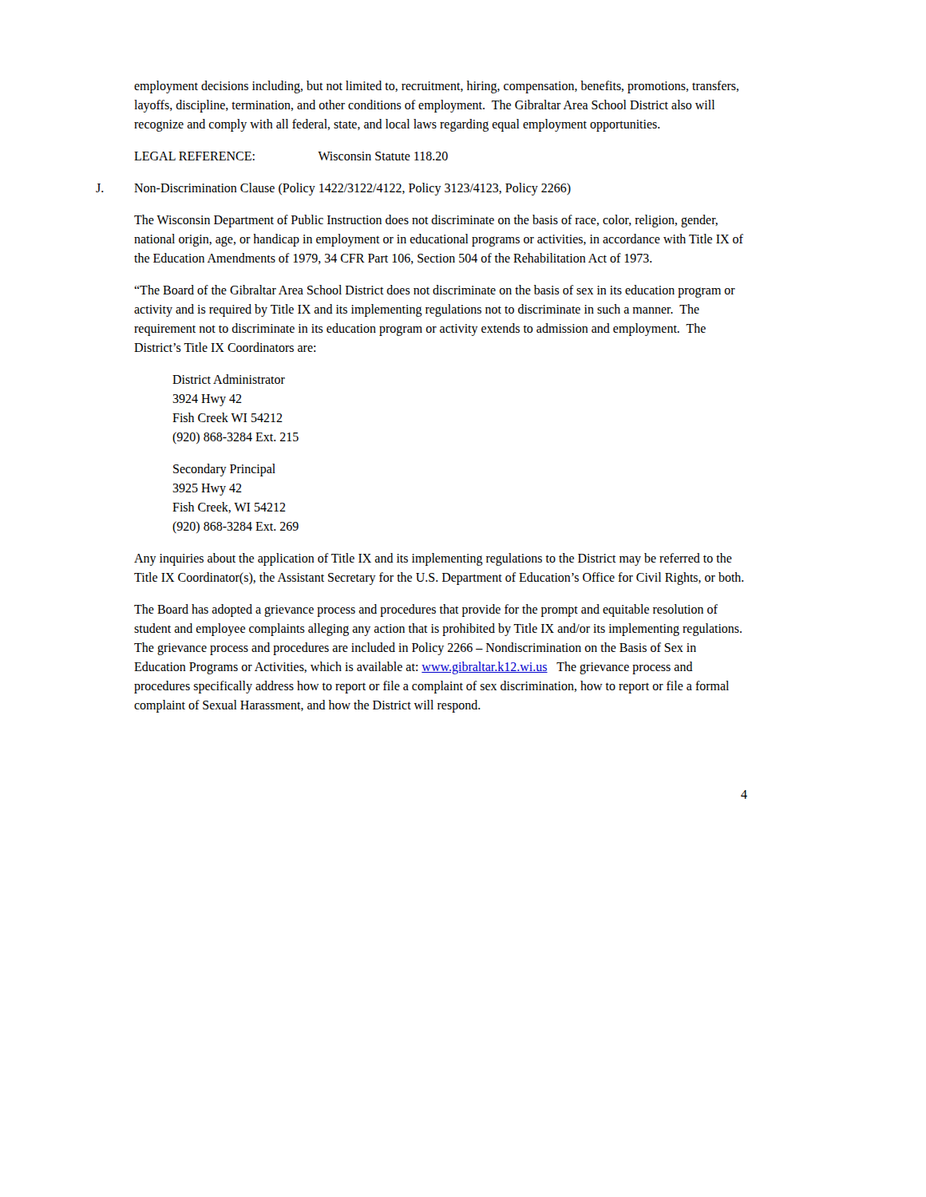employment decisions including, but not limited to, recruitment, hiring, compensation, benefits, promotions, transfers, layoffs, discipline, termination, and other conditions of employment. The Gibraltar Area School District also will recognize and comply with all federal, state, and local laws regarding equal employment opportunities.
LEGAL REFERENCE: Wisconsin Statute 118.20
J.
Non-Discrimination Clause (Policy 1422/3122/4122, Policy 3123/4123, Policy 2266)
The Wisconsin Department of Public Instruction does not discriminate on the basis of race, color, religion, gender, national origin, age, or handicap in employment or in educational programs or activities, in accordance with Title IX of the Education Amendments of 1979, 34 CFR Part 106, Section 504 of the Rehabilitation Act of 1973.
“The Board of the Gibraltar Area School District does not discriminate on the basis of sex in its education program or activity and is required by Title IX and its implementing regulations not to discriminate in such a manner. The requirement not to discriminate in its education program or activity extends to admission and employment. The District’s Title IX Coordinators are:
District Administrator
3924 Hwy 42
Fish Creek WI 54212
(920) 868-3284 Ext. 215
Secondary Principal
3925 Hwy 42
Fish Creek, WI 54212
(920) 868-3284 Ext. 269
Any inquiries about the application of Title IX and its implementing regulations to the District may be referred to the Title IX Coordinator(s), the Assistant Secretary for the U.S. Department of Education’s Office for Civil Rights, or both.
The Board has adopted a grievance process and procedures that provide for the prompt and equitable resolution of student and employee complaints alleging any action that is prohibited by Title IX and/or its implementing regulations. The grievance process and procedures are included in Policy 2266 – Nondiscrimination on the Basis of Sex in Education Programs or Activities, which is available at: www.gibraltar.k12.wi.us The grievance process and procedures specifically address how to report or file a complaint of sex discrimination, how to report or file a formal complaint of Sexual Harassment, and how the District will respond.
4